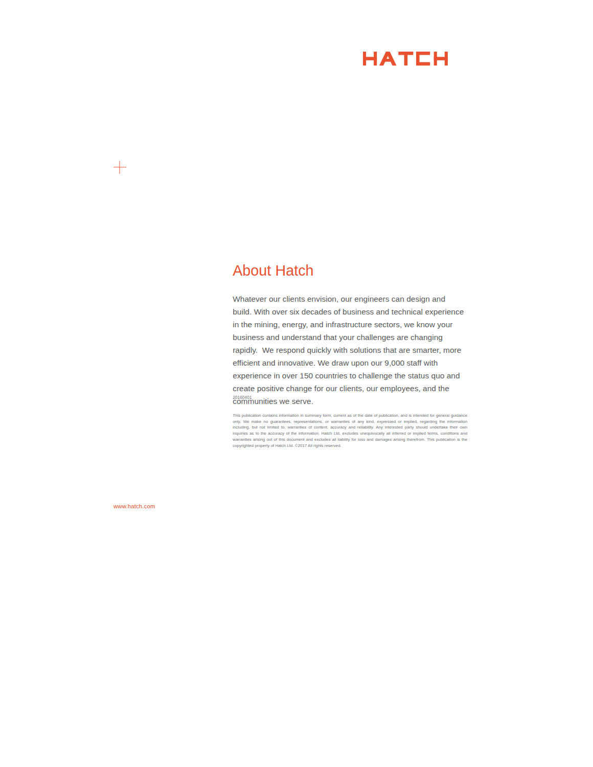About Hatch
Whatever our clients envision, our engineers can design and build. With over six decades of business and technical experience in the mining, energy, and infrastructure sectors, we know your business and understand that your challenges are changing rapidly. We respond quickly with solutions that are smarter, more efficient and innovative. We draw upon our 9,000 staff with experience in over 150 countries to challenge the status quo and create positive change for our clients, our employees, and the communities we serve.
20160401
This publication contains information in summary form, current as of the date of publication, and is intended for general guidance only. We make no guarantees, representations, or warranties of any kind, expressed or implied, regarding the information including, but not limited to, warranties of content, accuracy and reliability. Any interested party should undertake their own inquiries as to the accuracy of the information. Hatch Ltd. excludes unequivocally all inferred or implied terms, conditions and warranties arising out of this document and excludes all liability for loss and damages arising therefrom. This publication is the copyrighted property of Hatch Ltd. ©2017 All rights reserved.
www.hatch.com